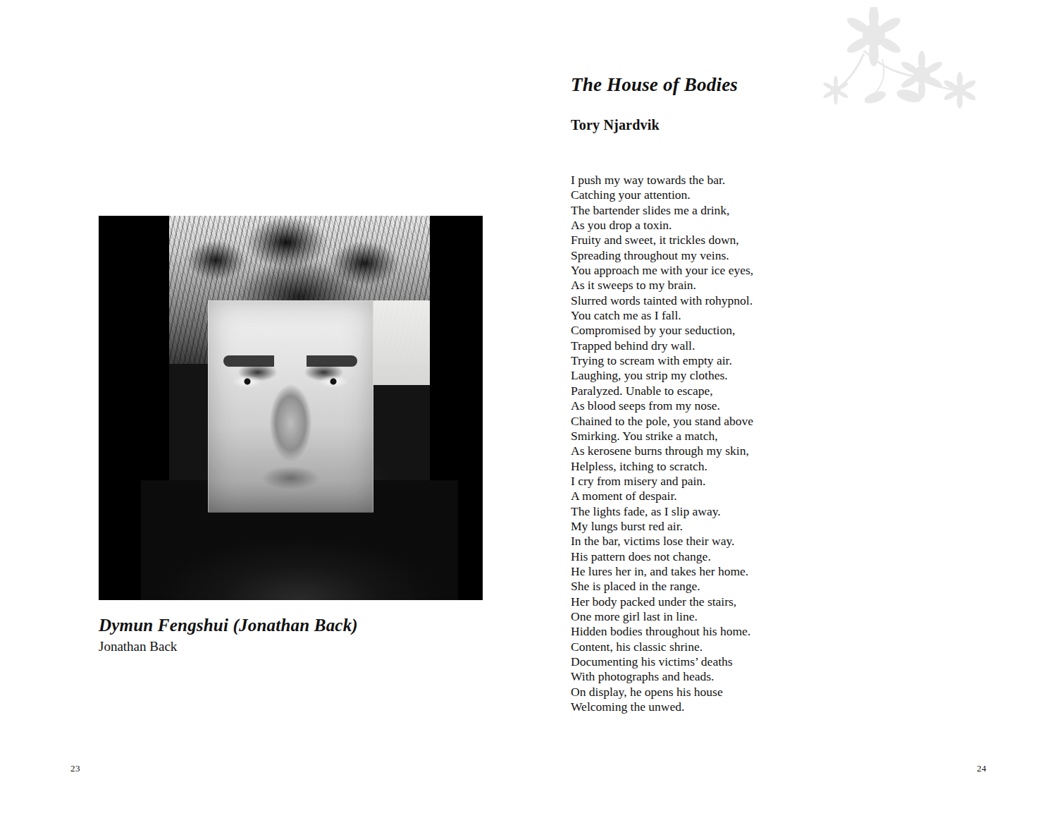Dymun Fengshui (Jonathan Back)
Jonathan Back
23
The House of Bodies
Tory Njardvik
I push my way towards the bar.
Catching your attention.
The bartender slides me a drink,
As you drop a toxin.
Fruity and sweet, it trickles down,
Spreading throughout my veins.
You approach me with your ice eyes,
As it sweeps to my brain.
Slurred words tainted with rohypnol.
You catch me as I fall.
Compromised by your seduction,
Trapped behind dry wall.
Trying to scream with empty air.
Laughing, you strip my clothes.
Paralyzed. Unable to escape,
As blood seeps from my nose.
Chained to the pole, you stand above
Smirking. You strike a match,
As kerosene burns through my skin,
Helpless, itching to scratch.
I cry from misery and pain.
A moment of despair.
The lights fade, as I slip away.
My lungs burst red air.
In the bar, victims lose their way.
His pattern does not change.
He lures her in, and takes her home.
She is placed in the range.
Her body packed under the stairs,
One more girl last in line.
Hidden bodies throughout his home.
Content, his classic shrine.
Documenting his victims’ deaths
With photographs and heads.
On display, he opens his house
Welcoming the unwed.
24